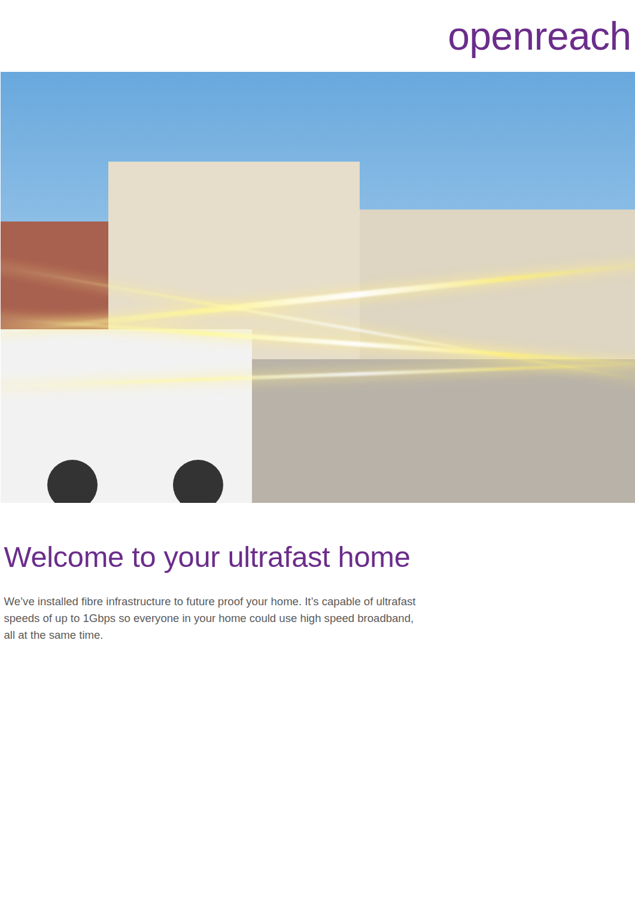openreach
Welcome to your ultrafast home
We’ve installed fibre infrastructure to future proof your home. It’s capable of ultrafast speeds of up to 1Gbps so everyone in your home could use high speed broadband, all at the same time.